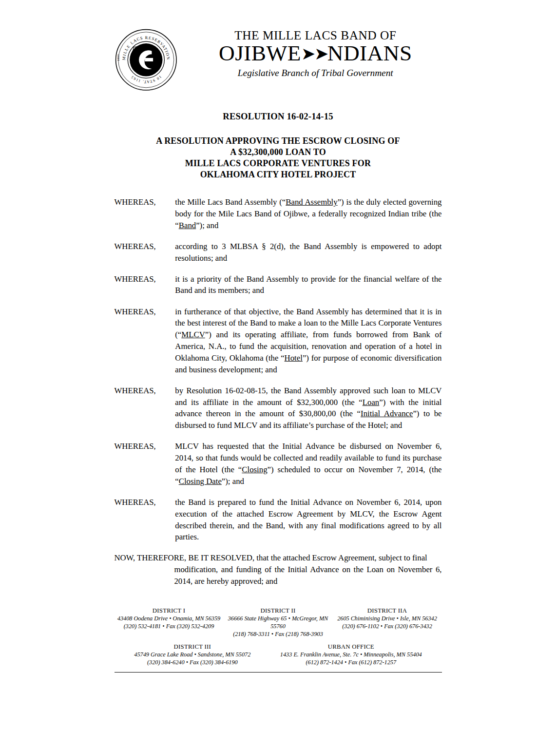MILLE LACS RESERVATION 10 STAT. 1165 1855
THE MILLE LACS BAND OF
OJIBWE➤➤NDIANS
Legislative Branch of Tribal Government
RESOLUTION 16-02-14-15
A RESOLUTION APPROVING THE ESCROW CLOSING OF
A $32,300,000 LOAN TO
MILLE LACS CORPORATE VENTURES FOR
OKLAHOMA CITY HOTEL PROJECT
WHEREAS,
the Mille Lacs Band Assembly (“Band Assembly”) is the duly elected governing body for the Mile Lacs Band of Ojibwe, a federally recognized Indian tribe (the “Band”); and
WHEREAS,
according to 3 MLBSA § 2(d), the Band Assembly is empowered to adopt resolutions; and
WHEREAS,
it is a priority of the Band Assembly to provide for the financial welfare of the Band and its members; and
WHEREAS,
in furtherance of that objective, the Band Assembly has determined that it is in the best interest of the Band to make a loan to the Mille Lacs Corporate Ventures (“MLCV”) and its operating affiliate, from funds borrowed from Bank of America, N.A., to fund the acquisition, renovation and operation of a hotel in Oklahoma City, Oklahoma (the “Hotel”) for purpose of economic diversification and business development; and
WHEREAS,
by Resolution 16-02-08-15, the Band Assembly approved such loan to MLCV and its affiliate in the amount of $32,300,000 (the “Loan”) with the initial advance thereon in the amount of $30,800,00 (the “Initial Advance”) to be disbursed to fund MLCV and its affiliate’s purchase of the Hotel; and
WHEREAS,
MLCV has requested that the Initial Advance be disbursed on November 6, 2014, so that funds would be collected and readily available to fund its purchase of the Hotel (the “Closing”) scheduled to occur on November 7, 2014, (the “Closing Date”); and
WHEREAS,
the Band is prepared to fund the Initial Advance on November 6, 2014, upon execution of the attached Escrow Agreement by MLCV, the Escrow Agent described therein, and the Band, with any final modifications agreed to by all parties.
NOW, THEREFORE, BE IT RESOLVED, that the attached Escrow Agreement, subject to final modification, and funding of the Initial Advance on the Loan on November 6, 2014, are hereby approved; and
DISTRICT I
43408 Oodena Drive • Onamia, MN 56359
(320) 532-4181 • Fax (320) 532-4209
DISTRICT II
36666 State Highway 65 • McGregor, MN 55760
(218) 768-3311 • Fax (218) 768-3903
DISTRICT IIA
2605 Chiminising Drive • Isle, MN 56342
(320) 676-1102 • Fax (320) 676-3432
DISTRICT III
45749 Grace Lake Road • Sandstone, MN 55072
(320) 384-6240 • Fax (320) 384-6190
URBAN OFFICE
1433 E. Franklin Avenue, Ste. 7c • Minneapolis, MN 55404
(612) 872-1424 • Fax (612) 872-1257